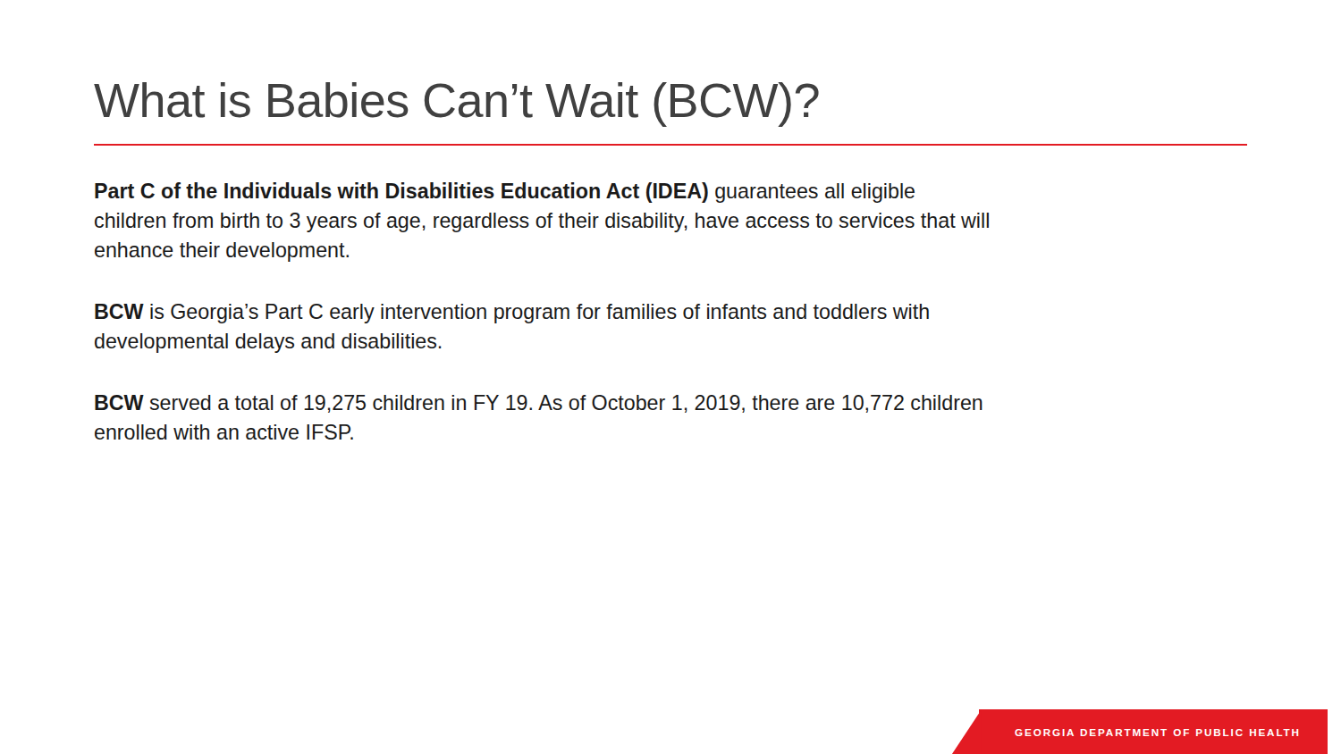What is Babies Can’t Wait (BCW)?
Part C of the Individuals with Disabilities Education Act (IDEA) guarantees all eligible children from birth to 3 years of age, regardless of their disability, have access to services that will enhance their development.
BCW is Georgia’s Part C early intervention program for families of infants and toddlers with developmental delays and disabilities.
BCW served a total of 19,275 children in FY 19. As of October 1, 2019, there are 10,772 children enrolled with an active IFSP.
Georgia Department of Public Health